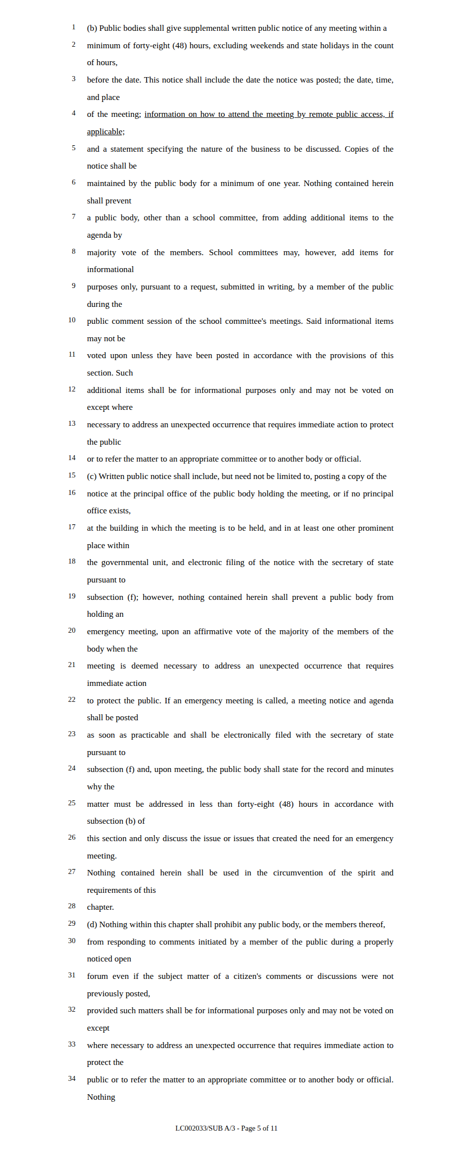(b) Public bodies shall give supplemental written public notice of any meeting within a
minimum of forty-eight (48) hours, excluding weekends and state holidays in the count of hours,
before the date. This notice shall include the date the notice was posted; the date, time, and place
of the meeting; information on how to attend the meeting by remote public access, if applicable;
and a statement specifying the nature of the business to be discussed. Copies of the notice shall be
maintained by the public body for a minimum of one year. Nothing contained herein shall prevent
a public body, other than a school committee, from adding additional items to the agenda by
majority vote of the members. School committees may, however, add items for informational
purposes only, pursuant to a request, submitted in writing, by a member of the public during the
public comment session of the school committee's meetings. Said informational items may not be
voted upon unless they have been posted in accordance with the provisions of this section. Such
additional items shall be for informational purposes only and may not be voted on except where
necessary to address an unexpected occurrence that requires immediate action to protect the public
or to refer the matter to an appropriate committee or to another body or official.
(c) Written public notice shall include, but need not be limited to, posting a copy of the
notice at the principal office of the public body holding the meeting, or if no principal office exists,
at the building in which the meeting is to be held, and in at least one other prominent place within
the governmental unit, and electronic filing of the notice with the secretary of state pursuant to
subsection (f); however, nothing contained herein shall prevent a public body from holding an
emergency meeting, upon an affirmative vote of the majority of the members of the body when the
meeting is deemed necessary to address an unexpected occurrence that requires immediate action
to protect the public. If an emergency meeting is called, a meeting notice and agenda shall be posted
as soon as practicable and shall be electronically filed with the secretary of state pursuant to
subsection (f) and, upon meeting, the public body shall state for the record and minutes why the
matter must be addressed in less than forty-eight (48) hours in accordance with subsection (b) of
this section and only discuss the issue or issues that created the need for an emergency meeting.
Nothing contained herein shall be used in the circumvention of the spirit and requirements of this
chapter.
(d) Nothing within this chapter shall prohibit any public body, or the members thereof,
from responding to comments initiated by a member of the public during a properly noticed open
forum even if the subject matter of a citizen's comments or discussions were not previously posted,
provided such matters shall be for informational purposes only and may not be voted on except
where necessary to address an unexpected occurrence that requires immediate action to protect the
public or to refer the matter to an appropriate committee or to another body or official. Nothing
LC002033/SUB A/3 - Page 5 of 11